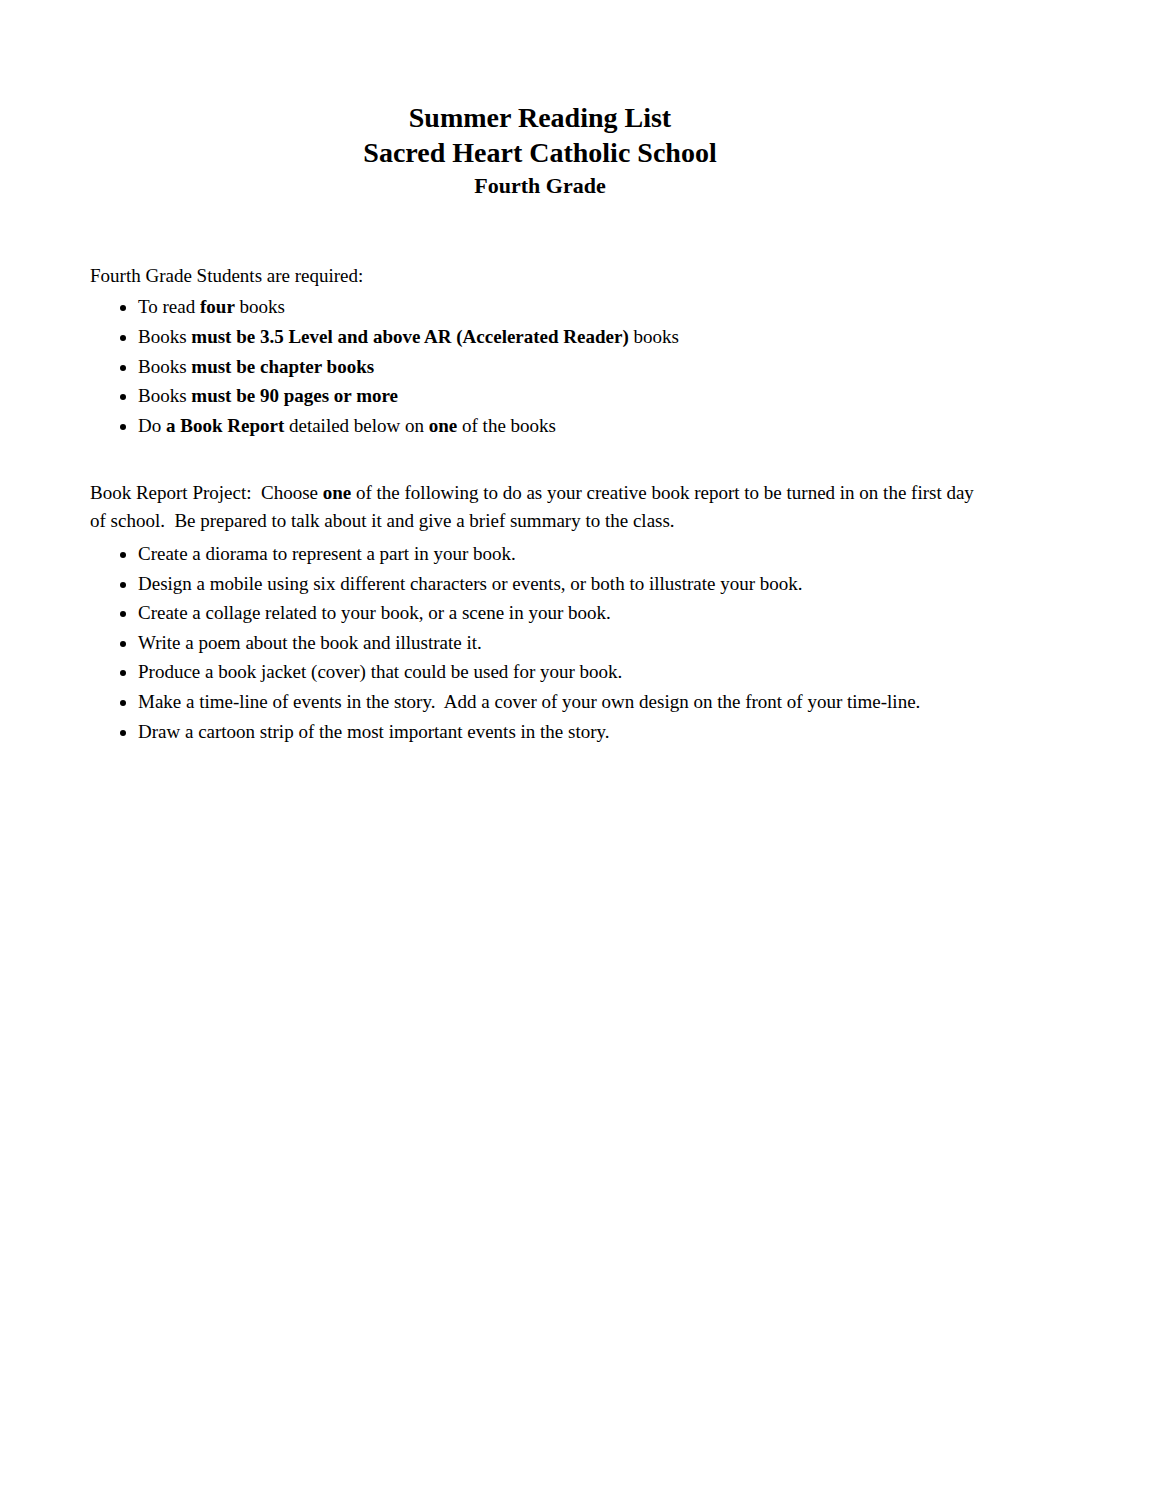Summer Reading List
Sacred Heart Catholic School
Fourth Grade
Fourth Grade Students are required:
To read four books
Books must be 3.5 Level and above AR (Accelerated Reader) books
Books must be chapter books
Books must be 90 pages or more
Do a Book Report detailed below on one of the books
Book Report Project: Choose one of the following to do as your creative book report to be turned in on the first day of school. Be prepared to talk about it and give a brief summary to the class.
Create a diorama to represent a part in your book.
Design a mobile using six different characters or events, or both to illustrate your book.
Create a collage related to your book, or a scene in your book.
Write a poem about the book and illustrate it.
Produce a book jacket (cover) that could be used for your book.
Make a time-line of events in the story. Add a cover of your own design on the front of your time-line.
Draw a cartoon strip of the most important events in the story.